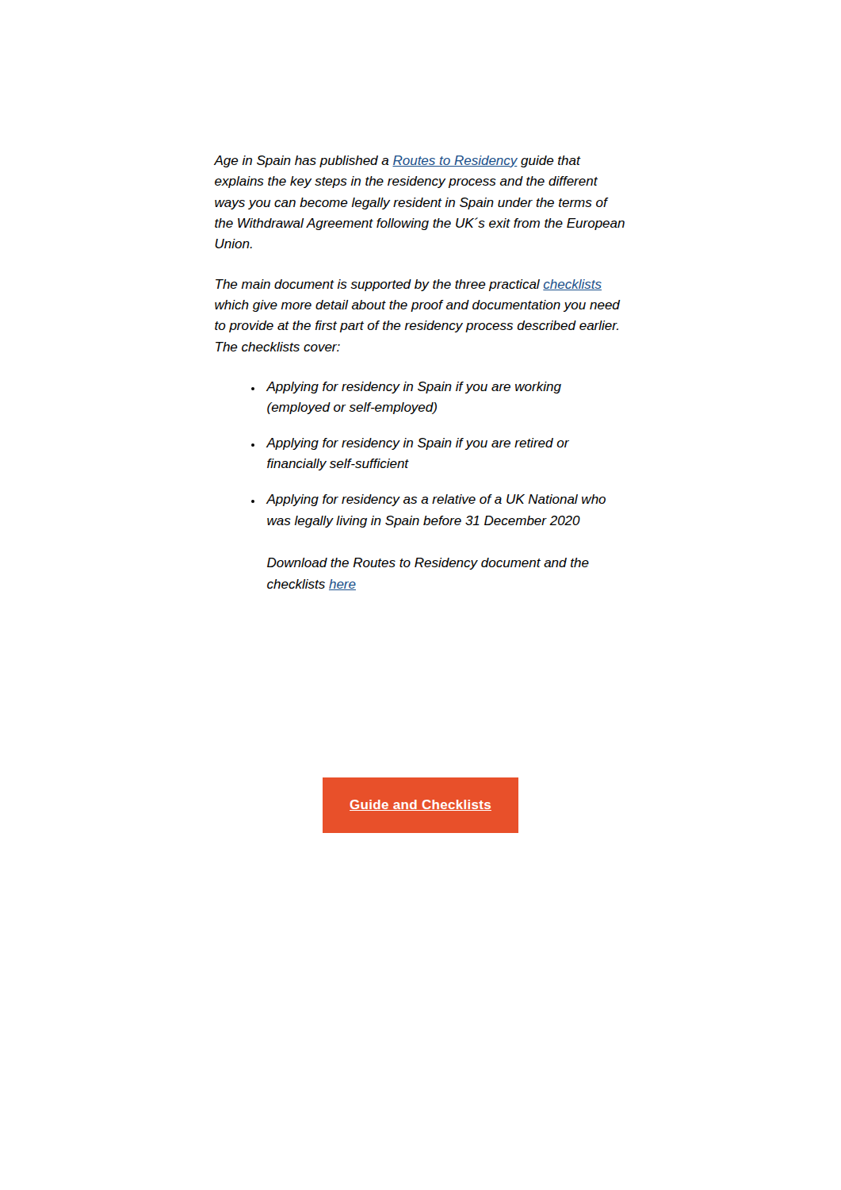Age in Spain has published a Routes to Residency guide that explains the key steps in the residency process and the different ways you can become legally resident in Spain under the terms of the Withdrawal Agreement following the UK´s exit from the European Union.
The main document is supported by the three practical checklists which give more detail about the proof and documentation you need to provide at the first part of the residency process described earlier. The checklists cover:
Applying for residency in Spain if you are working (employed or self-employed)
Applying for residency in Spain if you are retired or financially self-sufficient
Applying for residency as a relative of a UK National who was legally living in Spain before 31 December 2020
Download the Routes to Residency document and the checklists here
Guide and Checklists